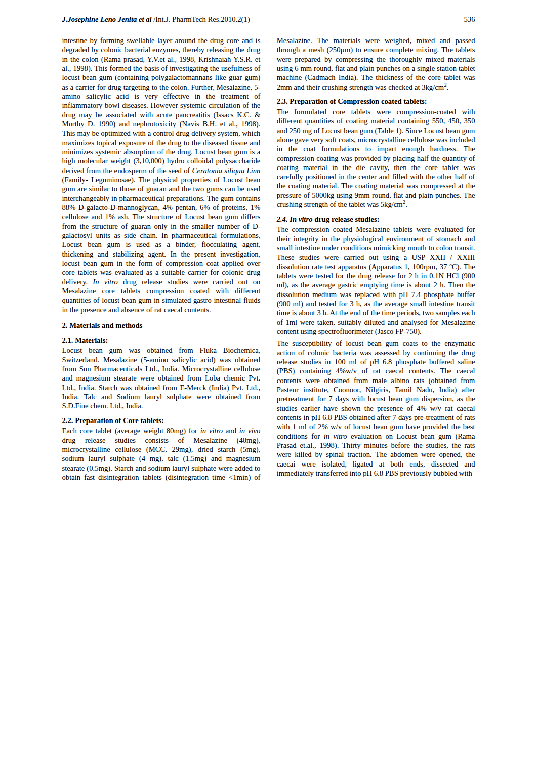J.Josephine Leno Jenita et al /Int.J. PharmTech Res.2010,2(1)
536
intestine by forming swellable layer around the drug core and is degraded by colonic bacterial enzymes, thereby releasing the drug in the colon (Rama prasad, Y.V.et al., 1998, Krishnaiah Y.S.R. et al., 1998). This formed the basis of investigating the usefulness of locust bean gum (containing polygalactomannans like guar gum) as a carrier for drug targeting to the colon. Further, Mesalazine, 5-amino salicylic acid is very effective in the treatment of inflammatory bowl diseases. However systemic circulation of the drug may be associated with acute pancreatitis (Issacs K.C. & Murthy D. 1990) and nephrotoxicity (Navis B.H. et al., 1998). This may be optimized with a control drug delivery system, which maximizes topical exposure of the drug to the diseased tissue and minimizes systemic absorption of the drug. Locust bean gum is a high molecular weight (3,10,000) hydro colloidal polysaccharide derived from the endosperm of the seed of Ceratonia siliqua Linn (Family- Leguminosae). The physical properties of Locust bean gum are similar to those of guaran and the two gums can be used interchangeably in pharmaceutical preparations. The gum contains 88% D-galacto-D-mannoglycan, 4% pentan, 6% of proteins, 1% cellulose and 1% ash. The structure of Locust bean gum differs from the structure of guaran only in the smaller number of D-galactosyl units as side chain. In pharmaceutical formulations, Locust bean gum is used as a binder, flocculating agent, thickening and stabilizing agent. In the present investigation, locust bean gum in the form of compression coat applied over core tablets was evaluated as a suitable carrier for colonic drug delivery. In vitro drug release studies were carried out on Mesalazine core tablets compression coated with different quantities of locust bean gum in simulated gastro intestinal fluids in the presence and absence of rat caecal contents.
2. Materials and methods
2.1. Materials:
Locust bean gum was obtained from Fluka Biochemica, Switzerland. Mesalazine (5-amino salicylic acid) was obtained from Sun Pharmaceuticals Ltd., India. Microcrystalline cellulose and magnesium stearate were obtained from Loba chemic Pvt. Ltd., India. Starch was obtained from E-Merck (India) Pvt. Ltd., India. Talc and Sodium lauryl sulphate were obtained from S.D.Fine chem. Ltd., India.
2.2. Preparation of Core tablets:
Each core tablet (average weight 80mg) for in vitro and in vivo drug release studies consists of Mesalazine (40mg), microcrystalline cellulose (MCC, 29mg), dried starch (5mg), sodium lauryl sulphate (4 mg), talc (1.5mg) and magnesium stearate (0.5mg). Starch and sodium lauryl sulphate were added to obtain fast disintegration tablets (disintegration time <1min) of Mesalazine. The materials were weighed, mixed and passed through a mesh (250µm) to ensure complete mixing. The tablets were prepared by compressing the thoroughly mixed materials using 6 mm round, flat and plain punches on a single station tablet machine (Cadmach India). The thickness of the core tablet was 2mm and their crushing strength was checked at 3kg/cm2.
2.3. Preparation of Compression coated tablets:
The formulated core tablets were compression-coated with different quantities of coating material containing 550, 450, 350 and 250 mg of Locust bean gum (Table 1). Since Locust bean gum alone gave very soft coats, microcrystalline cellulose was included in the coat formulations to impart enough hardness. The compression coating was provided by placing half the quantity of coating material in the die cavity, then the core tablet was carefully positioned in the center and filled with the other half of the coating material. The coating material was compressed at the pressure of 5000kg using 9mm round, flat and plain punches. The crushing strength of the tablet was 5kg/cm2.
2.4. In vitro drug release studies:
The compression coated Mesalazine tablets were evaluated for their integrity in the physiological environment of stomach and small intestine under conditions mimicking mouth to colon transit. These studies were carried out using a USP XXII / XXIII dissolution rate test apparatus (Apparatus 1, 100rpm, 37 ºC). The tablets were tested for the drug release for 2 h in 0.1N HCl (900 ml), as the average gastric emptying time is about 2 h. Then the dissolution medium was replaced with pH 7.4 phosphate buffer (900 ml) and tested for 3 h, as the average small intestine transit time is about 3 h. At the end of the time periods, two samples each of 1ml were taken, suitably diluted and analysed for Mesalazine content using spectrofluorimeter (Jasco FP-750).
The susceptibility of locust bean gum coats to the enzymatic action of colonic bacteria was assessed by continuing the drug release studies in 100 ml of pH 6.8 phosphate buffered saline (PBS) containing 4%w/v of rat caecal contents. The caecal contents were obtained from male albino rats (obtained from Pasteur institute, Coonoor, Nilgiris, Tamil Nadu, India) after pretreatment for 7 days with locust bean gum dispersion, as the studies earlier have shown the presence of 4% w/v rat caecal contents in pH 6.8 PBS obtained after 7 days pre-treatment of rats with 1 ml of 2% w/v of locust bean gum have provided the best conditions for in vitro evaluation on Locust bean gum (Rama Prasad et.al., 1998). Thirty minutes before the studies, the rats were killed by spinal traction. The abdomen were opened, the caecai were isolated, ligated at both ends, dissected and immediately transferred into pH 6.8 PBS previously bubbled with